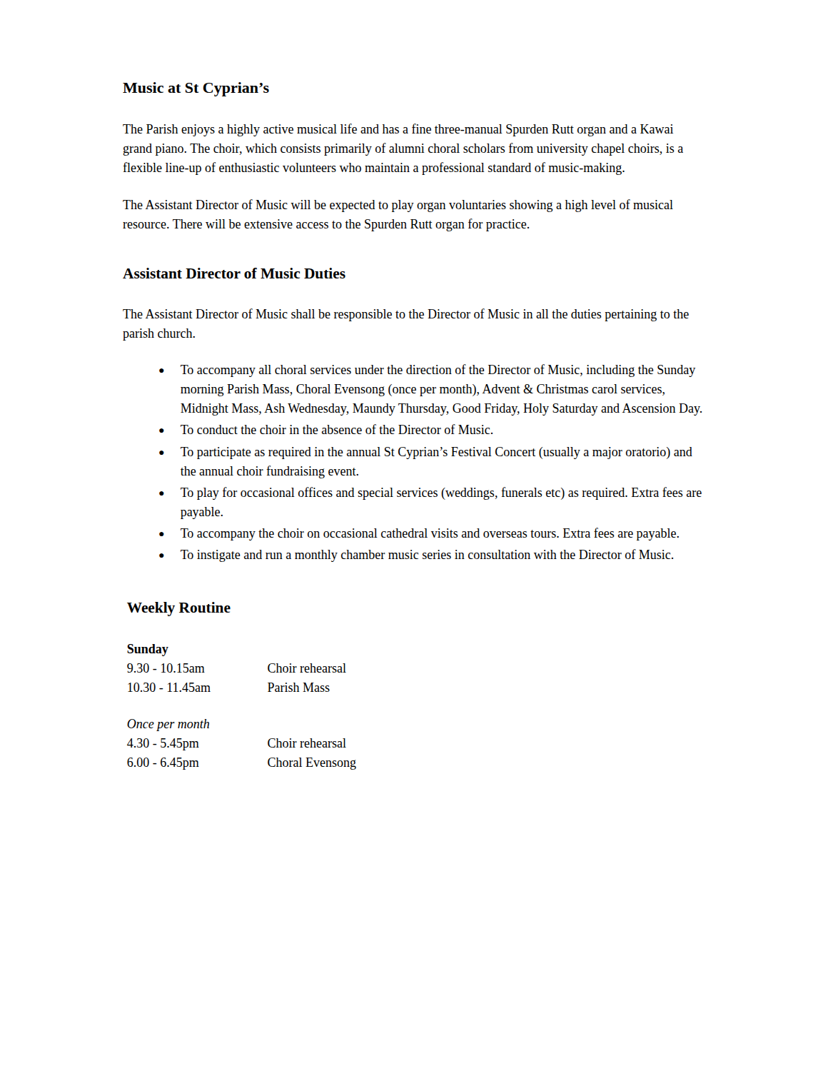Music at St Cyprian’s
The Parish enjoys a highly active musical life and has a fine three-manual Spurden Rutt organ and a Kawai grand piano. The choir, which consists primarily of alumni choral scholars from university chapel choirs, is a flexible line-up of enthusiastic volunteers who maintain a professional standard of music-making.
The Assistant Director of Music will be expected to play organ voluntaries showing a high level of musical resource. There will be extensive access to the Spurden Rutt organ for practice.
Assistant Director of Music Duties
The Assistant Director of Music shall be responsible to the Director of Music in all the duties pertaining to the parish church.
To accompany all choral services under the direction of the Director of Music, including the Sunday morning Parish Mass, Choral Evensong (once per month), Advent & Christmas carol services, Midnight Mass, Ash Wednesday, Maundy Thursday, Good Friday, Holy Saturday and Ascension Day.
To conduct the choir in the absence of the Director of Music.
To participate as required in the annual St Cyprian’s Festival Concert (usually a major oratorio) and the annual choir fundraising event.
To play for occasional offices and special services (weddings, funerals etc) as required. Extra fees are payable.
To accompany the choir on occasional cathedral visits and overseas tours. Extra fees are payable.
To instigate and run a monthly chamber music series in consultation with the Director of Music.
Weekly Routine
Sunday
| 9.30 - 10.15am | Choir rehearsal |
| 10.30 - 11.45am | Parish Mass |
Once per month
| 4.30 - 5.45pm | Choir rehearsal |
| 6.00 - 6.45pm | Choral Evensong |